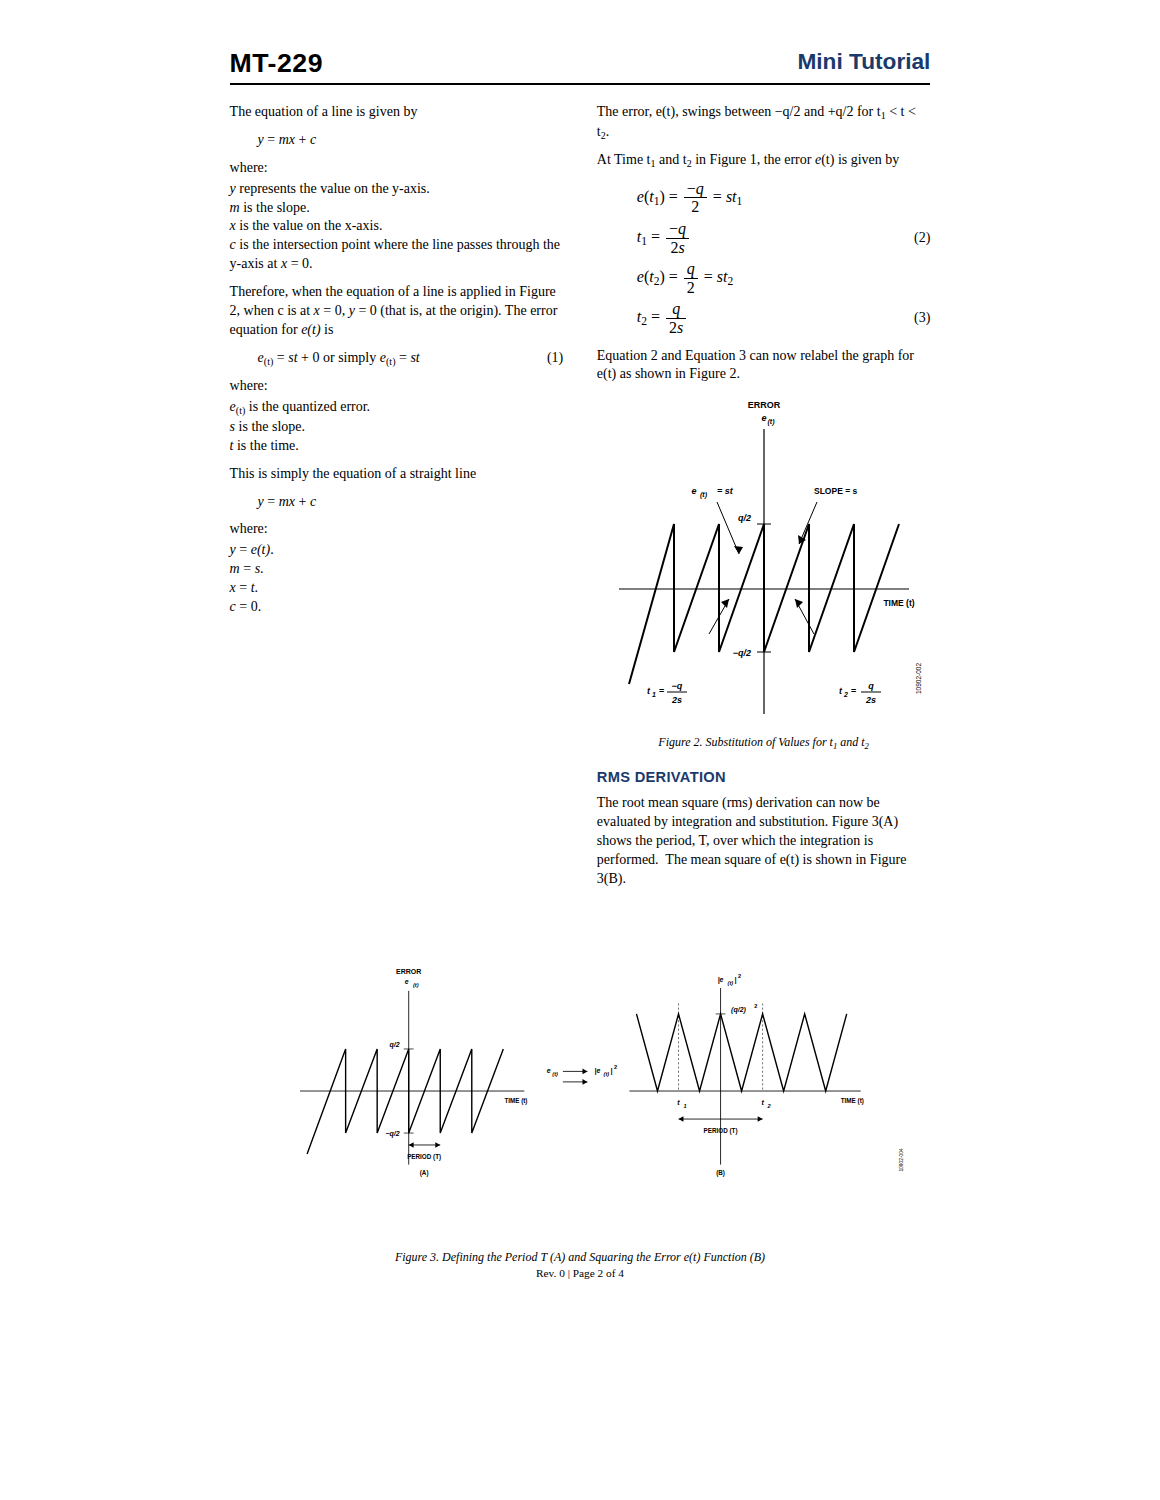MT-229
Mini Tutorial
The equation of a line is given by
y = mx + c
where:
y represents the value on the y-axis.
m is the slope.
x is the value on the x-axis.
c is the intersection point where the line passes through the y-axis at x = 0.
Therefore, when the equation of a line is applied in Figure 2, when c is at x = 0, y = 0 (that is, at the origin). The error equation for e(t) is
e(t) = st + 0 or simply e(t) = st (1)
where:
e(t) is the quantized error.
s is the slope.
t is the time.
This is simply the equation of a straight line
y = mx + c
where:
y = e(t).
m = s.
x = t.
c = 0.
The error, e(t), swings between −q/2 and +q/2 for t1 < t < t2.
At Time t1 and t2 in Figure 1, the error e(t) is given by
e(t 1) = −q 2 = st 1
t 1 = −q 2s (2)
e(t 2) = q 2 = st 2
t 2 = q 2s (3)
Equation 2 and Equation 3 can now relabel the graph for e(t) as shown in Figure 2.
ERROR e (t) TIME (t) q/2 −q/2 e (t) = st SLOPE = s t 1 = −q 2s t 2 = q 2s 10902-002
Figure 2. Substitution of Values for t1 and t2
RMS DERIVATION
The root mean square (rms) derivation can now be evaluated by integration and substitution. Figure 3(A) shows the period, T, over which the integration is performed. The mean square of e(t) is shown in Figure 3(B).
ERROR e (t) TIME (t) q/2 −q/2 PERIOD (T) (A) e (t) |e (t) | 2 |e (t) | 2 TIME (t) (q/2) 2 t 1 t 2 PERIOD (T) (B) 10902-004
Figure 3. Defining the Period T (A) and Squaring the Error e(t) Function (B)
Rev. 0 | Page 2 of 4